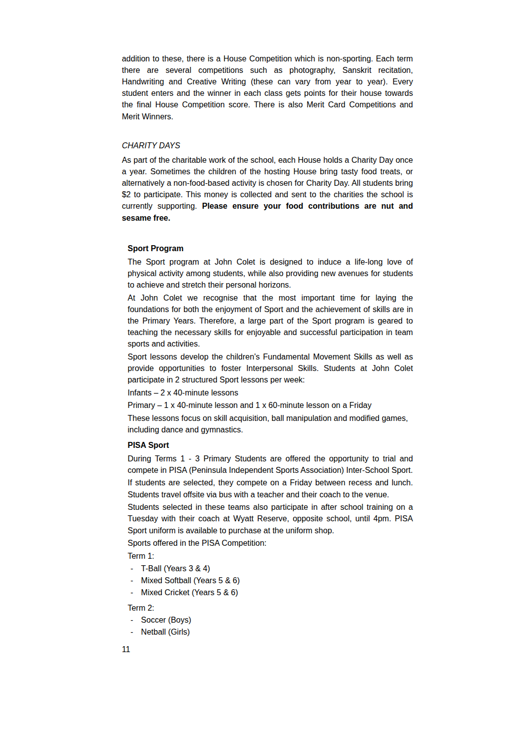addition to these, there is a House Competition which is non-sporting. Each term there are several competitions such as photography, Sanskrit recitation, Handwriting and Creative Writing (these can vary from year to year). Every student enters and the winner in each class gets points for their house towards the final House Competition score. There is also Merit Card Competitions and Merit Winners.
CHARITY DAYS
As part of the charitable work of the school, each House holds a Charity Day once a year. Sometimes the children of the hosting House bring tasty food treats, or alternatively a non-food-based activity is chosen for Charity Day. All students bring $2 to participate. This money is collected and sent to the charities the school is currently supporting. Please ensure your food contributions are nut and sesame free.
Sport Program
The Sport program at John Colet is designed to induce a life-long love of physical activity among students, while also providing new avenues for students to achieve and stretch their personal horizons.
At John Colet we recognise that the most important time for laying the foundations for both the enjoyment of Sport and the achievement of skills are in the Primary Years. Therefore, a large part of the Sport program is geared to teaching the necessary skills for enjoyable and successful participation in team sports and activities.
Sport lessons develop the children's Fundamental Movement Skills as well as provide opportunities to foster Interpersonal Skills. Students at John Colet participate in 2 structured Sport lessons per week:
Infants – 2 x 40-minute lessons
Primary – 1 x 40-minute lesson and 1 x 60-minute lesson on a Friday
These lessons focus on skill acquisition, ball manipulation and modified games, including dance and gymnastics.
PISA Sport
During Terms 1 - 3 Primary Students are offered the opportunity to trial and compete in PISA (Peninsula Independent Sports Association) Inter-School Sport.
If students are selected, they compete on a Friday between recess and lunch. Students travel offsite via bus with a teacher and their coach to the venue.
Students selected in these teams also participate in after school training on a Tuesday with their coach at Wyatt Reserve, opposite school, until 4pm. PISA Sport uniform is available to purchase at the uniform shop.
Sports offered in the PISA Competition:
Term 1:
T-Ball (Years 3 & 4)
Mixed Softball (Years 5 & 6)
Mixed Cricket (Years 5 & 6)
Term 2:
Soccer (Boys)
Netball (Girls)
11